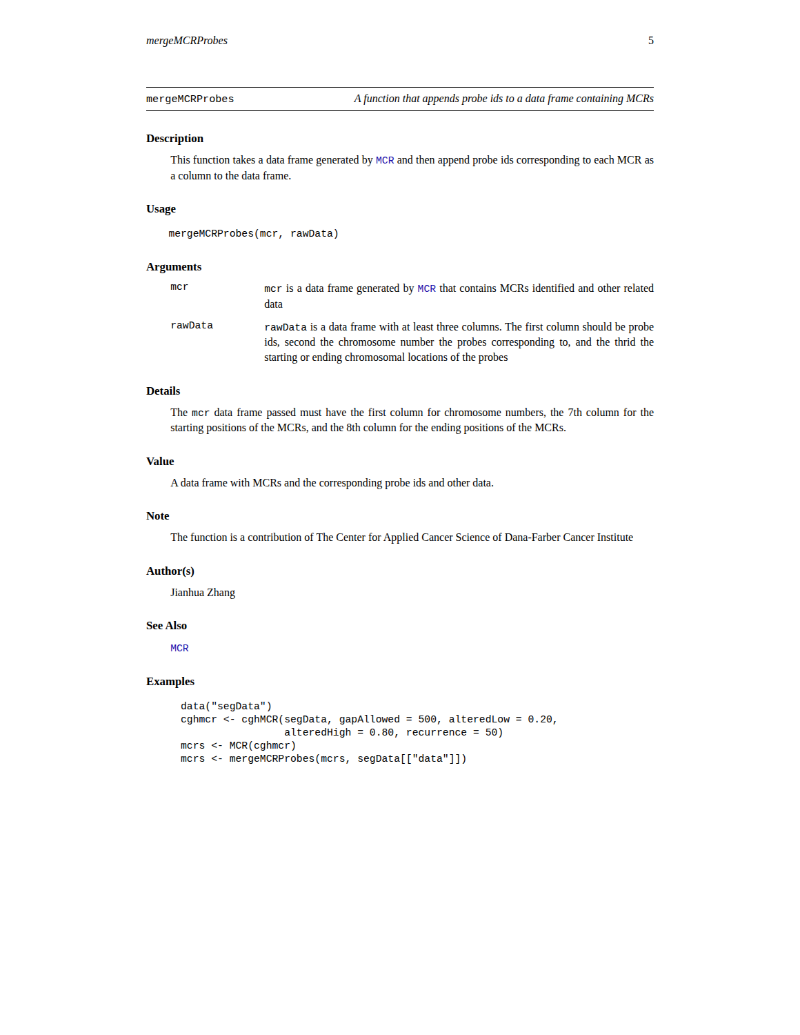mergeMCRProbes 5
mergeMCRProbes A function that appends probe ids to a data frame containing MCRs
Description
This function takes a data frame generated by MCR and then append probe ids corresponding to each MCR as a column to the data frame.
Usage
mergeMCRProbes(mcr, rawData)
Arguments
mcr
mcr is a data frame generated by MCR that contains MCRs identified and other related data
rawData
rawData is a data frame with at least three columns. The first column should be probe ids, second the chromosome number the probes corresponding to, and the thrid the starting or ending chromosomal locations of the probes
Details
The mcr data frame passed must have the first column for chromosome numbers, the 7th column for the starting positions of the MCRs, and the 8th column for the ending positions of the MCRs.
Value
A data frame with MCRs and the corresponding probe ids and other data.
Note
The function is a contribution of The Center for Applied Cancer Science of Dana-Farber Cancer Institute
Author(s)
Jianhua Zhang
See Also
MCR
Examples
  data("segData")
  cghmcr <- cghMCR(segData, gapAllowed = 500, alteredLow = 0.20,
                   alteredHigh = 0.80, recurrence = 50)
  mcrs <- MCR(cghmcr)
  mcrs <- mergeMCRProbes(mcrs, segData[["data"]])